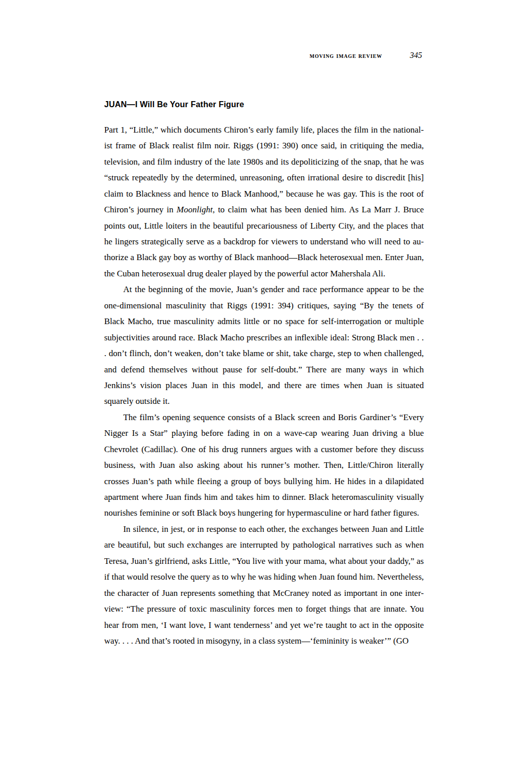Moving Image Review 345
JUAN—I Will Be Your Father Figure
Part 1, “Little,” which documents Chiron’s early family life, places the film in the nationalist frame of Black realist film noir. Riggs (1991: 390) once said, in critiquing the media, television, and film industry of the late 1980s and its depoliticizing of the snap, that he was “struck repeatedly by the determined, unreasoning, often irrational desire to discredit [his] claim to Blackness and hence to Black Manhood,” because he was gay. This is the root of Chiron’s journey in Moonlight, to claim what has been denied him. As La Marr J. Bruce points out, Little loiters in the beautiful precariousness of Liberty City, and the places that he lingers strategically serve as a backdrop for viewers to understand who will need to authorize a Black gay boy as worthy of Black manhood—Black heterosexual men. Enter Juan, the Cuban heterosexual drug dealer played by the powerful actor Mahershala Ali.
At the beginning of the movie, Juan’s gender and race performance appear to be the one-dimensional masculinity that Riggs (1991: 394) critiques, saying “By the tenets of Black Macho, true masculinity admits little or no space for self-interrogation or multiple subjectivities around race. Black Macho prescribes an inflexible ideal: Strong Black men . . . don’t flinch, don’t weaken, don’t take blame or shit, take charge, step to when challenged, and defend themselves without pause for self-doubt.” There are many ways in which Jenkins’s vision places Juan in this model, and there are times when Juan is situated squarely outside it.
The film’s opening sequence consists of a Black screen and Boris Gardiner’s “Every Nigger Is a Star” playing before fading in on a wave-cap wearing Juan driving a blue Chevrolet (Cadillac). One of his drug runners argues with a customer before they discuss business, with Juan also asking about his runner’s mother. Then, Little/Chiron literally crosses Juan’s path while fleeing a group of boys bullying him. He hides in a dilapidated apartment where Juan finds him and takes him to dinner. Black heteromasculinity visually nourishes feminine or soft Black boys hungering for hypermasculine or hard father figures.
In silence, in jest, or in response to each other, the exchanges between Juan and Little are beautiful, but such exchanges are interrupted by pathological narratives such as when Teresa, Juan’s girlfriend, asks Little, “You live with your mama, what about your daddy,” as if that would resolve the query as to why he was hiding when Juan found him. Nevertheless, the character of Juan represents something that McCraney noted as important in one interview: “The pressure of toxic masculinity forces men to forget things that are innate. You hear from men, ‘I want love, I want tenderness’ and yet we’re taught to act in the opposite way. . . . And that’s rooted in misogyny, in a class system—‘femininity is weaker’” (GO